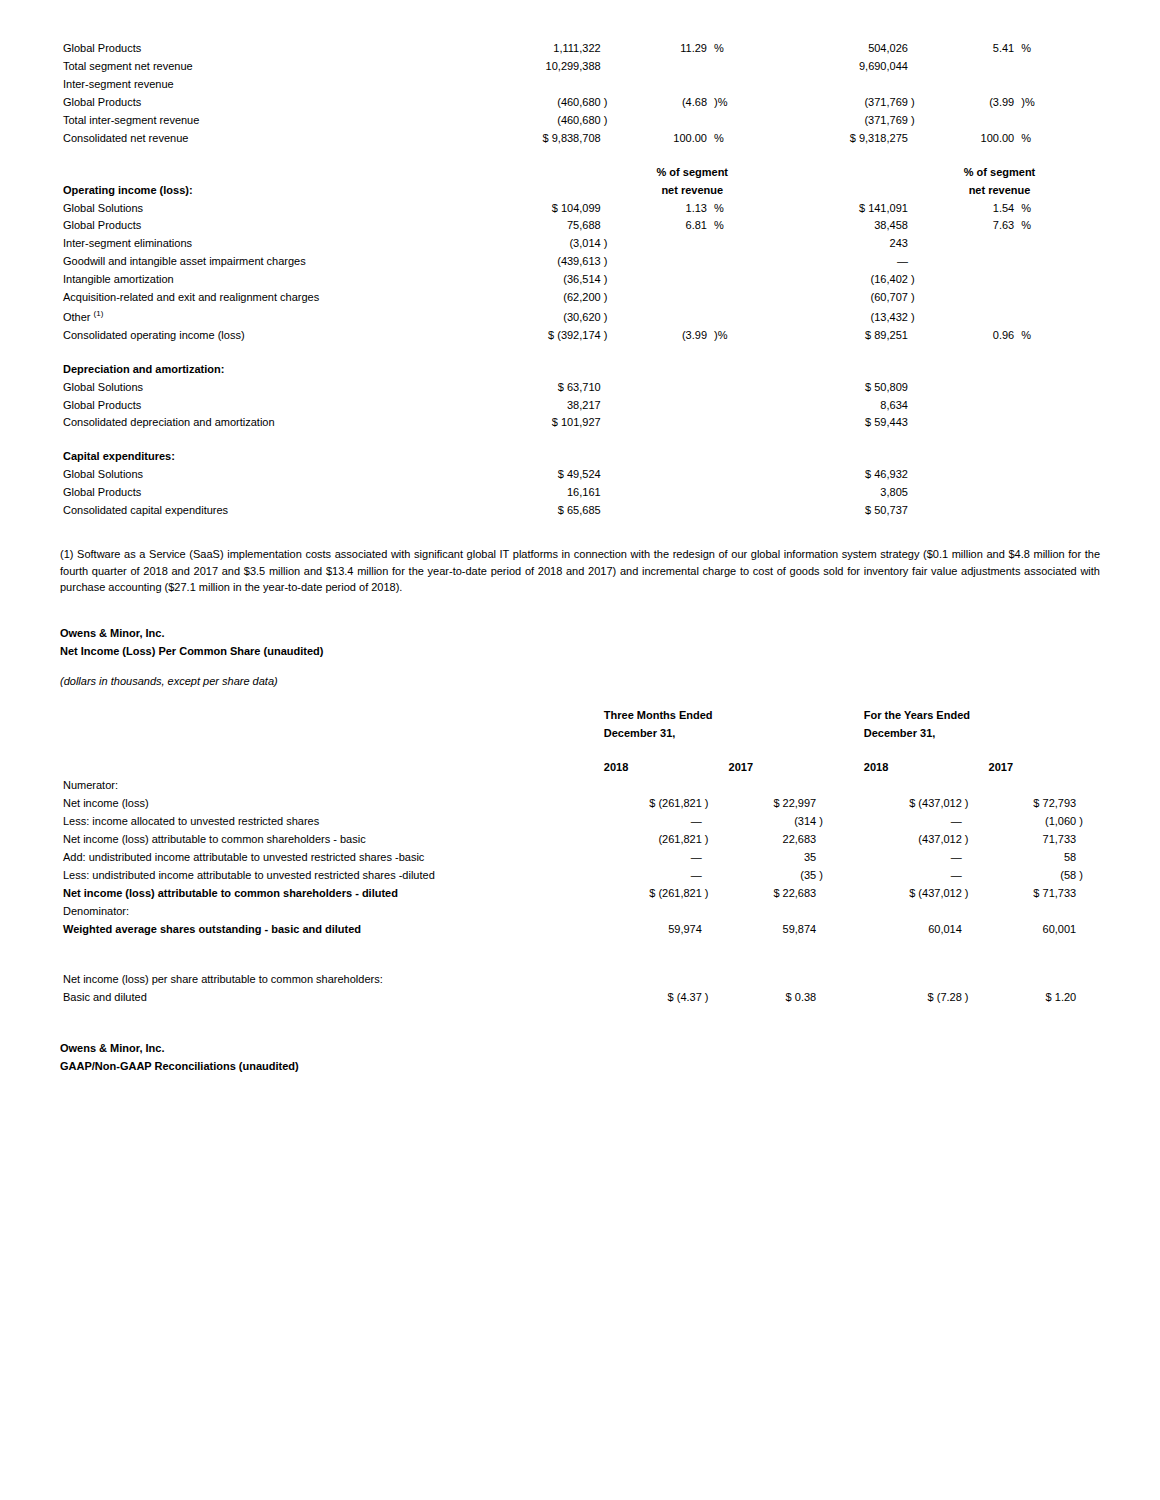| Global Products | 1,111,322 | | 11.29 | % | | 504,026 | | 5.41 | % | |
| Total segment net revenue | 10,299,388 | | | | | 9,690,044 | | | | |
| Inter-segment revenue | | | | | | | | | | |
| Global Products | (460,680 | ) | (4.68 | )% | | (371,769 | ) | (3.99 | )% | |
| Total inter-segment revenue | (460,680 | ) | | | | (371,769 | ) | | | |
| Consolidated net revenue | $ 9,838,708 | | 100.00 | % | | $ 9,318,275 | | 100.00 | % | |
| | | | % of segment | | | | % of segment | |
| Operating income (loss): | | | net revenue | | | | net revenue | |
| Global Solutions | $ 104,099 | | 1.13 | % | | $ 141,091 | | 1.54 | % | |
| Global Products | 75,688 | | 6.81 | % | | 38,458 | | 7.63 | % | |
| Inter-segment eliminations | (3,014 | ) | | | | 243 | | | | |
| Goodwill and intangible asset impairment charges | (439,613 | ) | | | | — | | | | |
| Intangible amortization | (36,514 | ) | | | | (16,402 | ) | | | |
| Acquisition-related and exit and realignment charges | (62,200 | ) | | | | (60,707 | ) | | | |
| Other (1) | (30,620 | ) | | | | (13,432 | ) | | | |
| Consolidated operating income (loss) | $ (392,174 | ) | (3.99 | )% | | $ 89,251 | | 0.96 | % | |
| Depreciation and amortization: | | | | | | | | | | |
| Global Solutions | $ 63,710 | | | | | $ 50,809 | | | | |
| Global Products | 38,217 | | | | | 8,634 | | | | |
| Consolidated depreciation and amortization | $ 101,927 | | | | | $ 59,443 | | | | |
| Capital expenditures: | | | | | | | | | | |
| Global Solutions | $ 49,524 | | | | | $ 46,932 | | | | |
| Global Products | 16,161 | | | | | 3,805 | | | | |
| Consolidated capital expenditures | $ 65,685 | | | | | $ 50,737 | | | | |
(1) Software as a Service (SaaS) implementation costs associated with significant global IT platforms in connection with the redesign of our global information system strategy ($0.1 million and $4.8 million for the fourth quarter of 2018 and 2017 and $3.5 million and $13.4 million for the year-to-date period of 2018 and 2017) and incremental charge to cost of goods sold for inventory fair value adjustments associated with purchase accounting ($27.1 million in the year-to-date period of 2018).
Owens & Minor, Inc.
Net Income (Loss) Per Common Share (unaudited)
(dollars in thousands, except per share data)
| | Three Months Ended | | For the Years Ended |
| | December 31, | | December 31, |
| | 2018 | | 2017 | | | 2018 | | 2017 | |
| Numerator: | | | | | | | | | |
| Net income (loss) | $ (261,821 | ) | $ 22,997 | | | $ (437,012 | ) | $ 72,793 | |
| Less: income allocated to unvested restricted shares | — | | (314 | ) | | — | | (1,060 | ) |
| Net income (loss) attributable to common shareholders - basic | (261,821 | ) | 22,683 | | | (437,012 | ) | 71,733 | |
| Add: undistributed income attributable to unvested restricted shares -basic | — | | 35 | | | — | | 58 | |
| Less: undistributed income attributable to unvested restricted shares -diluted | — | | (35 | ) | | — | | (58 | ) |
| Net income (loss) attributable to common shareholders - diluted | $ (261,821 | ) | $ 22,683 | | | $ (437,012 | ) | $ 71,733 | |
| Denominator: | | | | | | | | | |
| Weighted average shares outstanding - basic and diluted | 59,974 | | 59,874 | | | 60,014 | | 60,001 | |
| Net income (loss) per share attributable to common shareholders: | | | | | | | | | |
| Basic and diluted | $ (4.37 | ) | $ 0.38 | | | $ (7.28 | ) | $ 1.20 | |
Owens & Minor, Inc.
GAAP/Non-GAAP Reconciliations (unaudited)